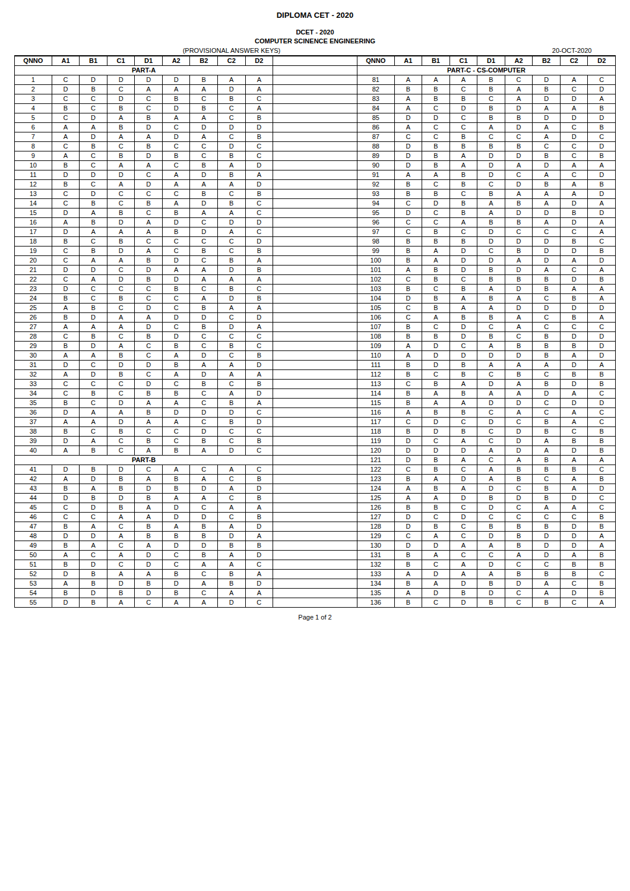DIPLOMA CET - 2020
DCET - 2020
COMPUTER SCINENCE ENGINEERING
(PROVISIONAL ANSWER KEYS) 20-OCT-2020
| QNNO | A1 | B1 | C1 | D1 | A2 | B2 | C2 | D2 | | QNNO | A1 | B1 | C1 | D1 | A2 | B2 | C2 | D2 |
| --- | --- | --- | --- | --- | --- | --- | --- | --- | --- | --- | --- | --- | --- | --- | --- | --- | --- | --- |
| PART-A | | PART-C - CS-COMPUTER |
| 1 | C | D | D | D | D | B | A | A | | 81 | A | A | A | B | C | D | A | C |
| 2 | D | B | C | A | A | A | D | A | | 82 | B | B | C | B | A | B | C | D |
| 3 | C | C | D | C | B | C | B | C | | 83 | A | B | B | C | A | D | D | A |
| 4 | B | C | B | C | D | B | C | A | | 84 | A | C | D | B | D | A | A | B |
| 5 | C | D | A | B | A | A | C | B | | 85 | D | D | C | B | B | D | D | D |
| 6 | A | A | B | D | C | D | D | D | | 86 | A | C | C | A | D | A | C | B |
| 7 | A | D | A | A | D | A | C | B | | 87 | C | C | B | C | C | A | D | C |
| 8 | C | B | C | B | C | C | D | C | | 88 | D | B | B | B | B | C | C | D |
| 9 | A | C | B | D | B | C | B | C | | 89 | D | B | A | D | D | B | C | B |
| 10 | B | C | A | A | C | B | A | D | | 90 | D | B | A | D | A | D | A | A |
| 11 | D | D | D | C | A | D | B | A | | 91 | A | A | B | D | C | A | C | D |
| 12 | B | C | A | D | A | A | A | D | | 92 | B | C | B | C | D | B | A | B |
| 13 | C | D | C | C | C | B | C | B | | 93 | B | B | C | B | A | A | A | D |
| 14 | C | B | C | B | A | D | B | C | | 94 | C | D | B | A | B | A | D | A |
| 15 | D | A | B | C | B | A | A | C | | 95 | D | C | B | A | D | D | B | D |
| 16 | A | B | D | A | D | C | D | D | | 96 | C | C | A | B | B | A | D | A |
| 17 | D | A | A | A | B | D | A | C | | 97 | C | B | C | D | C | C | C | A |
| 18 | B | C | B | C | C | C | C | D | | 98 | B | B | B | D | D | D | B | C |
| 19 | C | B | D | A | C | B | C | B | | 99 | B | A | D | C | B | D | D | B |
| 20 | C | A | A | B | D | C | B | A | | 100 | B | A | D | D | A | D | A | D |
| 21 | D | D | C | D | A | A | D | B | | 101 | A | B | D | B | D | A | C | A |
| 22 | C | A | D | B | D | A | A | A | | 102 | C | B | C | B | B | B | D | B |
| 23 | D | C | C | C | B | C | B | C | | 103 | B | C | B | A | D | B | A | A |
| 24 | B | C | B | C | C | A | D | B | | 104 | D | B | A | B | A | C | B | A |
| 25 | A | B | C | D | C | B | A | A | | 105 | C | B | A | A | D | D | D | D |
| 26 | B | D | A | A | D | D | C | D | | 106 | C | A | B | B | A | C | B | A |
| 27 | A | A | A | D | C | B | D | A | | 107 | B | C | D | C | A | C | C | C |
| 28 | C | B | C | B | D | C | C | C | | 108 | B | B | D | B | C | B | D | D |
| 29 | B | D | A | C | B | C | B | C | | 109 | A | D | C | A | B | B | B | D |
| 30 | A | A | B | C | A | D | C | B | | 110 | A | D | D | D | D | B | A | D |
| 31 | D | C | D | D | B | A | A | D | | 111 | B | D | B | A | A | A | D | A |
| 32 | A | D | B | C | A | D | A | A | | 112 | B | C | B | C | B | C | B | B |
| 33 | C | C | C | D | C | B | C | B | | 113 | C | B | A | D | A | B | D | B |
| 34 | C | B | C | B | B | C | A | D | | 114 | B | A | B | A | A | D | A | C |
| 35 | B | C | D | A | A | C | B | A | | 115 | B | A | A | D | D | C | D | D |
| 36 | D | A | A | B | D | D | D | C | | 116 | A | B | B | C | A | C | A | C |
| 37 | A | A | D | A | A | C | B | D | | 117 | C | D | C | D | C | B | A | C |
| 38 | B | C | B | C | C | D | C | C | | 118 | B | D | B | C | D | B | C | B |
| 39 | D | A | C | B | C | B | C | B | | 119 | D | C | A | C | D | A | B | B |
| 40 | A | B | C | A | B | A | D | C | | 120 | D | D | D | A | D | A | D | B |
| PART-B | | 121 | D | B | A | C | A | B | A | A |
| 41 | D | B | D | C | A | C | A | C | | 122 | C | B | C | A | B | B | B | C |
| 42 | A | D | B | A | B | A | C | B | | 123 | B | A | D | A | B | C | A | B |
| 43 | B | A | B | D | B | D | A | D | | 124 | A | B | A | D | C | B | A | D |
| 44 | D | B | D | B | A | A | C | B | | 125 | A | A | D | B | D | B | D | C |
| 45 | C | D | B | A | D | C | A | A | | 126 | B | B | C | D | C | A | A | C |
| 46 | C | C | A | A | D | D | C | B | | 127 | D | C | D | C | C | C | C | B |
| 47 | B | A | C | B | A | B | A | D | | 128 | D | B | C | B | B | B | D | B |
| 48 | D | D | A | B | B | B | D | A | | 129 | C | A | C | D | B | D | D | A |
| 49 | B | A | C | A | D | D | B | B | | 130 | D | D | A | A | B | D | D | A |
| 50 | A | C | A | D | C | B | A | D | | 131 | B | A | C | C | A | D | A | B |
| 51 | B | D | C | D | C | A | A | C | | 132 | B | C | A | D | C | C | B | B |
| 52 | D | B | A | A | B | C | B | A | | 133 | A | D | A | A | B | B | B | C |
| 53 | A | B | D | B | D | A | B | D | | 134 | B | A | D | B | D | A | C | B |
| 54 | B | D | B | D | B | C | A | A | | 135 | A | D | B | D | C | A | D | B |
| 55 | D | B | A | C | A | A | D | C | | 136 | B | C | D | B | C | B | C | A |
Page 1 of 2